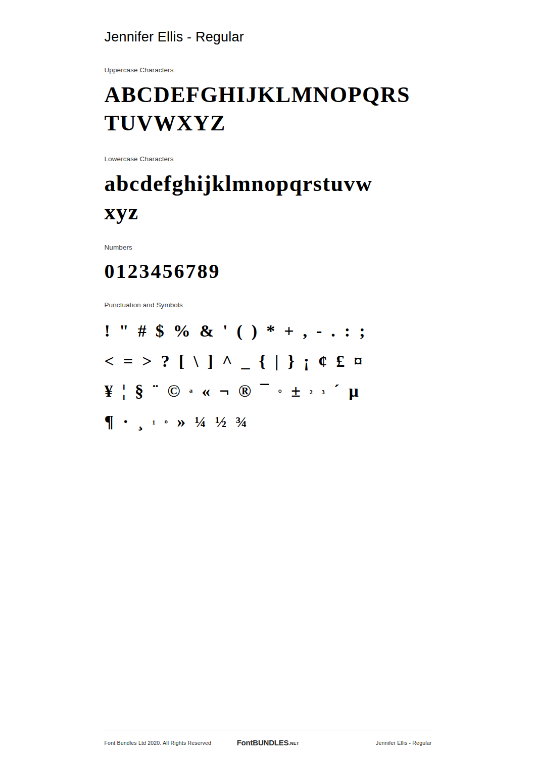Jennifer Ellis - Regular
Uppercase Characters
ABCDEFGHIJKLMNOPQRS
TUVWXYZ
Lowercase Characters
abcdefghijklmnopqrstuvw
xyz
Numbers
0123456789
Punctuation and Symbols
!"#$%&'()*+,-.:;
<=>?[\]^_{|}¡¢£¤
¥¦§¨©ª«¬®¯°±²³´µ
¶·¸¹ º»¼ ½ ¾
Font Bundles Ltd 2020. All Rights Reserved
Font BUNDLES.NET
Jennifer Ellis - Regular